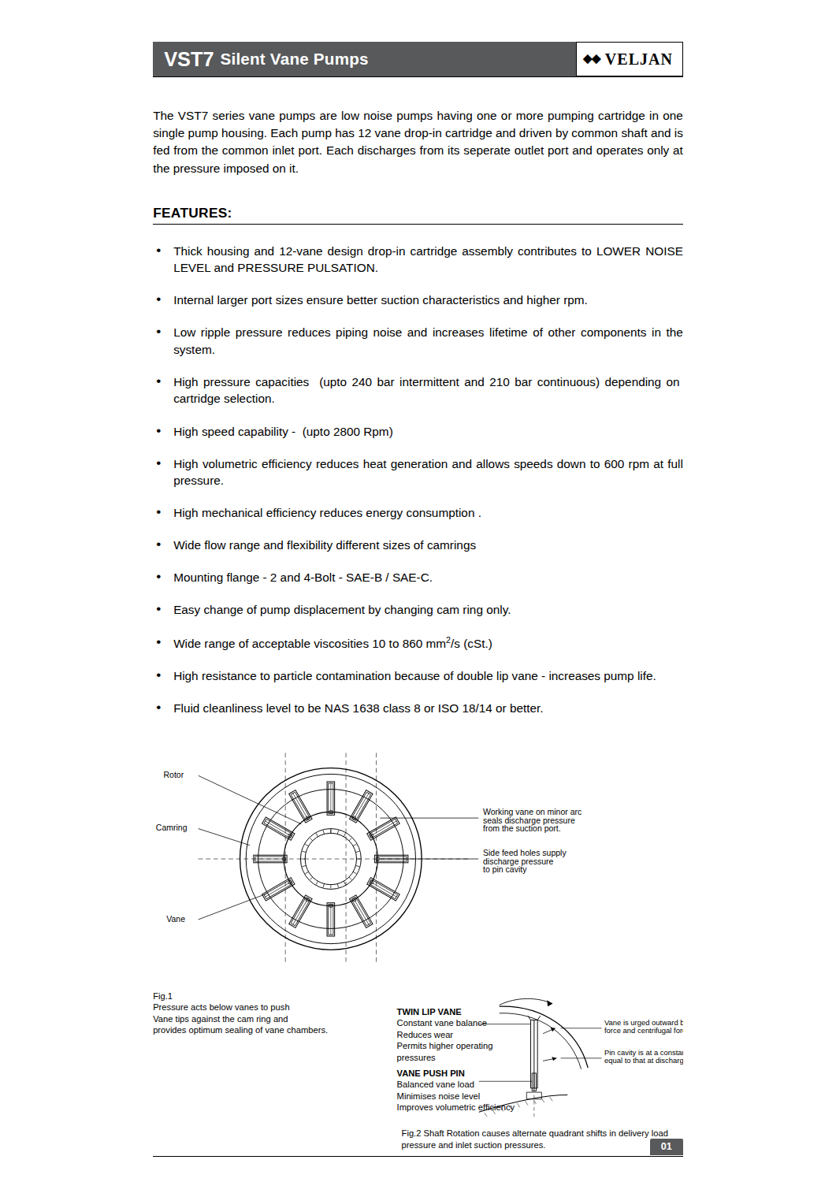VST7 Silent Vane Pumps
◆◆VELJAN
The VST7 series vane pumps are low noise pumps having one or more pumping cartridge in one single pump housing. Each pump has 12 vane drop-in cartridge and driven by common shaft and is fed from the common inlet port. Each discharges from its seperate outlet port and operates only at the pressure imposed on it.
FEATURES:
Thick housing and 12-vane design drop-in cartridge assembly contributes to LOWER NOISE LEVEL and PRESSURE PULSATION.
Internal larger port sizes ensure better suction characteristics and higher rpm.
Low ripple pressure reduces piping noise and increases lifetime of other components in the system.
High pressure capacities (upto 240 bar intermittent and 210 bar continuous) depending on cartridge selection.
High speed capability - (upto 2800 Rpm)
High volumetric efficiency reduces heat generation and allows speeds down to 600 rpm at full pressure.
High mechanical efficiency reduces energy consumption .
Wide flow range and flexibility different sizes of camrings
Mounting flange - 2 and 4-Bolt - SAE-B / SAE-C.
Easy change of pump displacement by changing cam ring only.
Wide range of acceptable viscosities 10 to 860 mm2/s (cSt.)
High resistance to particle contamination because of double lip vane - increases pump life.
Fluid cleanliness level to be NAS 1638 class 8 or ISO 18/14 or better.
Rotor Camring Vane Working vane on minor arc seals discharge pressure from the suction port. Side feed holes supply discharge pressure to pin cavity
Fig.1
Pressure acts below vanes to push
Vane tips against the cam ring and
provides optimum sealing of vane chambers.
Vane is urged outward by pin force and centrifugal force Pin cavity is at a constant pressure equal to that at discharge port
TWIN LIP VANE
Constant vane balance
Reduces wear
Permits higher operating
pressures
VANE PUSH PIN
Balanced vane load
Minimises noise level
Improves volumetric efficiency
Fig.2 Shaft Rotation causes alternate quadrant shifts in delivery load pressure and inlet suction pressures.
01